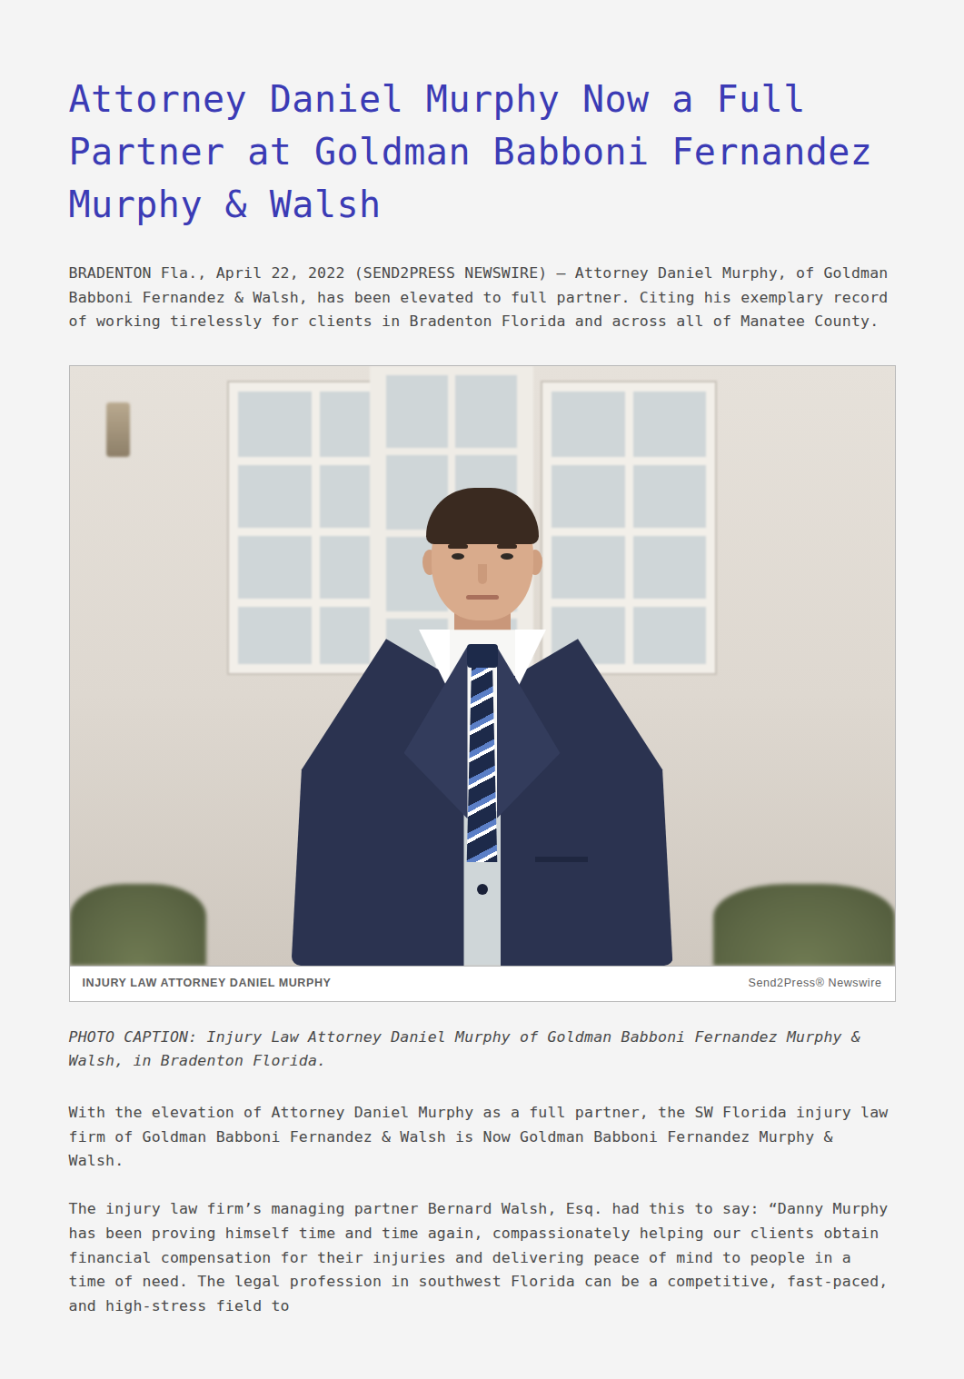Attorney Daniel Murphy Now a Full Partner at Goldman Babboni Fernandez Murphy & Walsh
BRADENTON Fla., April 22, 2022 (SEND2PRESS NEWSWIRE) — Attorney Daniel Murphy, of Goldman Babboni Fernandez & Walsh, has been elevated to full partner. Citing his exemplary record of working tirelessly for clients in Bradenton Florida and across all of Manatee County.
INJURY LAW ATTORNEY DANIEL MURPHY Send2Press® Newswire
PHOTO CAPTION: Injury Law Attorney Daniel Murphy of Goldman Babboni Fernandez Murphy & Walsh, in Bradenton Florida.
With the elevation of Attorney Daniel Murphy as a full partner, the SW Florida injury law firm of Goldman Babboni Fernandez & Walsh is Now Goldman Babboni Fernandez Murphy & Walsh.
The injury law firm’s managing partner Bernard Walsh, Esq. had this to say: “Danny Murphy has been proving himself time and time again, compassionately helping our clients obtain financial compensation for their injuries and delivering peace of mind to people in a time of need. The legal profession in southwest Florida can be a competitive, fast-paced, and high-stress field to